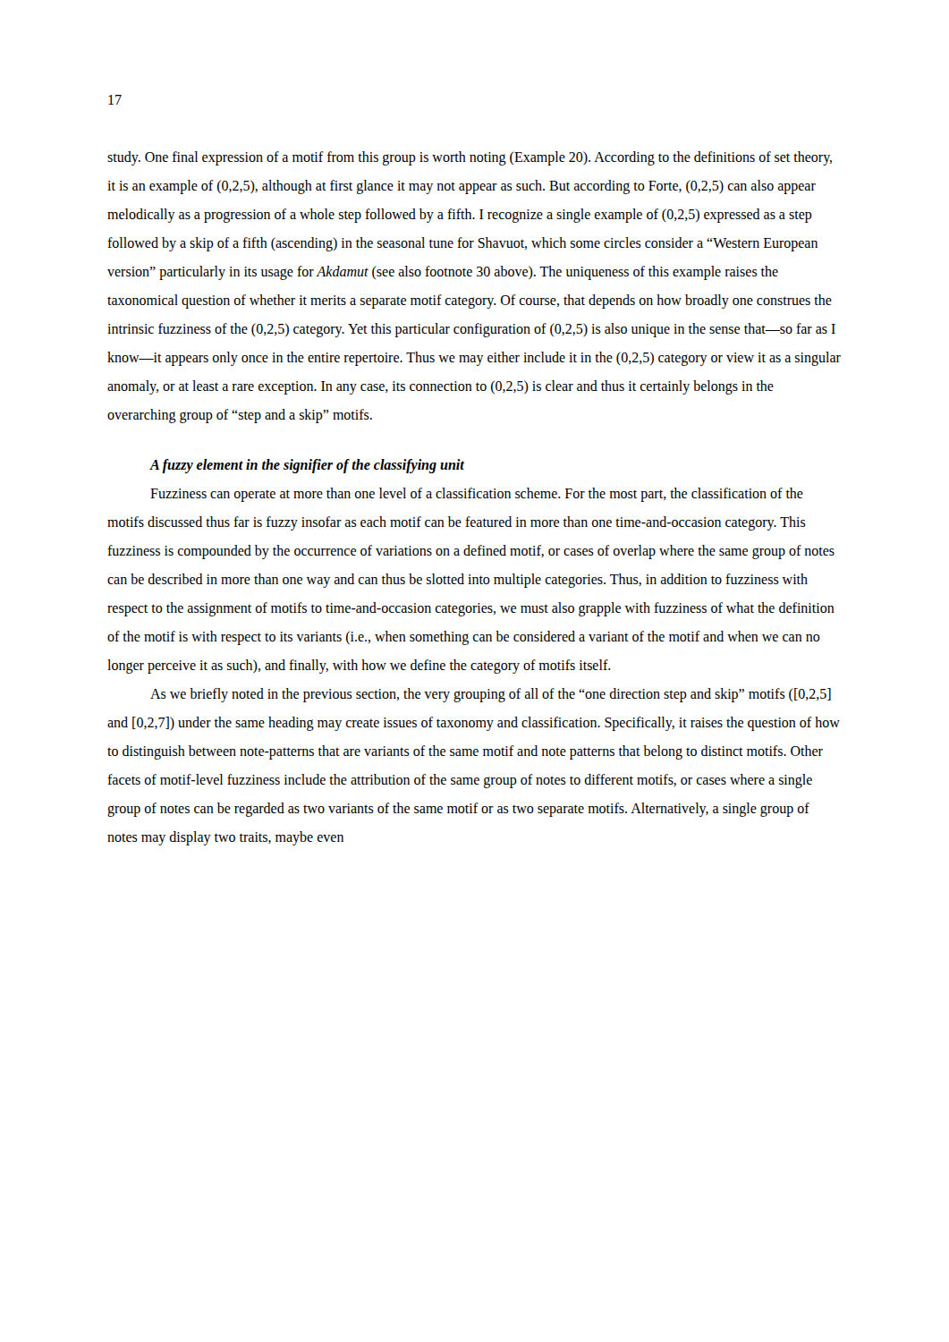17
study. One final expression of a motif from this group is worth noting (Example 20). According to the definitions of set theory, it is an example of (0,2,5), although at first glance it may not appear as such. But according to Forte, (0,2,5) can also appear melodically as a progression of a whole step followed by a fifth. I recognize a single example of (0,2,5) expressed as a step followed by a skip of a fifth (ascending) in the seasonal tune for Shavuot, which some circles consider a “Western European version” particularly in its usage for Akdamut (see also footnote 30 above). The uniqueness of this example raises the taxonomical question of whether it merits a separate motif category. Of course, that depends on how broadly one construes the intrinsic fuzziness of the (0,2,5) category. Yet this particular configuration of (0,2,5) is also unique in the sense that—so far as I know—it appears only once in the entire repertoire. Thus we may either include it in the (0,2,5) category or view it as a singular anomaly, or at least a rare exception. In any case, its connection to (0,2,5) is clear and thus it certainly belongs in the overarching group of “step and a skip” motifs.
A fuzzy element in the signifier of the classifying unit
Fuzziness can operate at more than one level of a classification scheme. For the most part, the classification of the motifs discussed thus far is fuzzy insofar as each motif can be featured in more than one time-and-occasion category. This fuzziness is compounded by the occurrence of variations on a defined motif, or cases of overlap where the same group of notes can be described in more than one way and can thus be slotted into multiple categories. Thus, in addition to fuzziness with respect to the assignment of motifs to time-and-occasion categories, we must also grapple with fuzziness of what the definition of the motif is with respect to its variants (i.e., when something can be considered a variant of the motif and when we can no longer perceive it as such), and finally, with how we define the category of motifs itself.
As we briefly noted in the previous section, the very grouping of all of the “one direction step and skip” motifs ([0,2,5] and [0,2,7]) under the same heading may create issues of taxonomy and classification. Specifically, it raises the question of how to distinguish between note-patterns that are variants of the same motif and note patterns that belong to distinct motifs. Other facets of motif-level fuzziness include the attribution of the same group of notes to different motifs, or cases where a single group of notes can be regarded as two variants of the same motif or as two separate motifs. Alternatively, a single group of notes may display two traits, maybe even